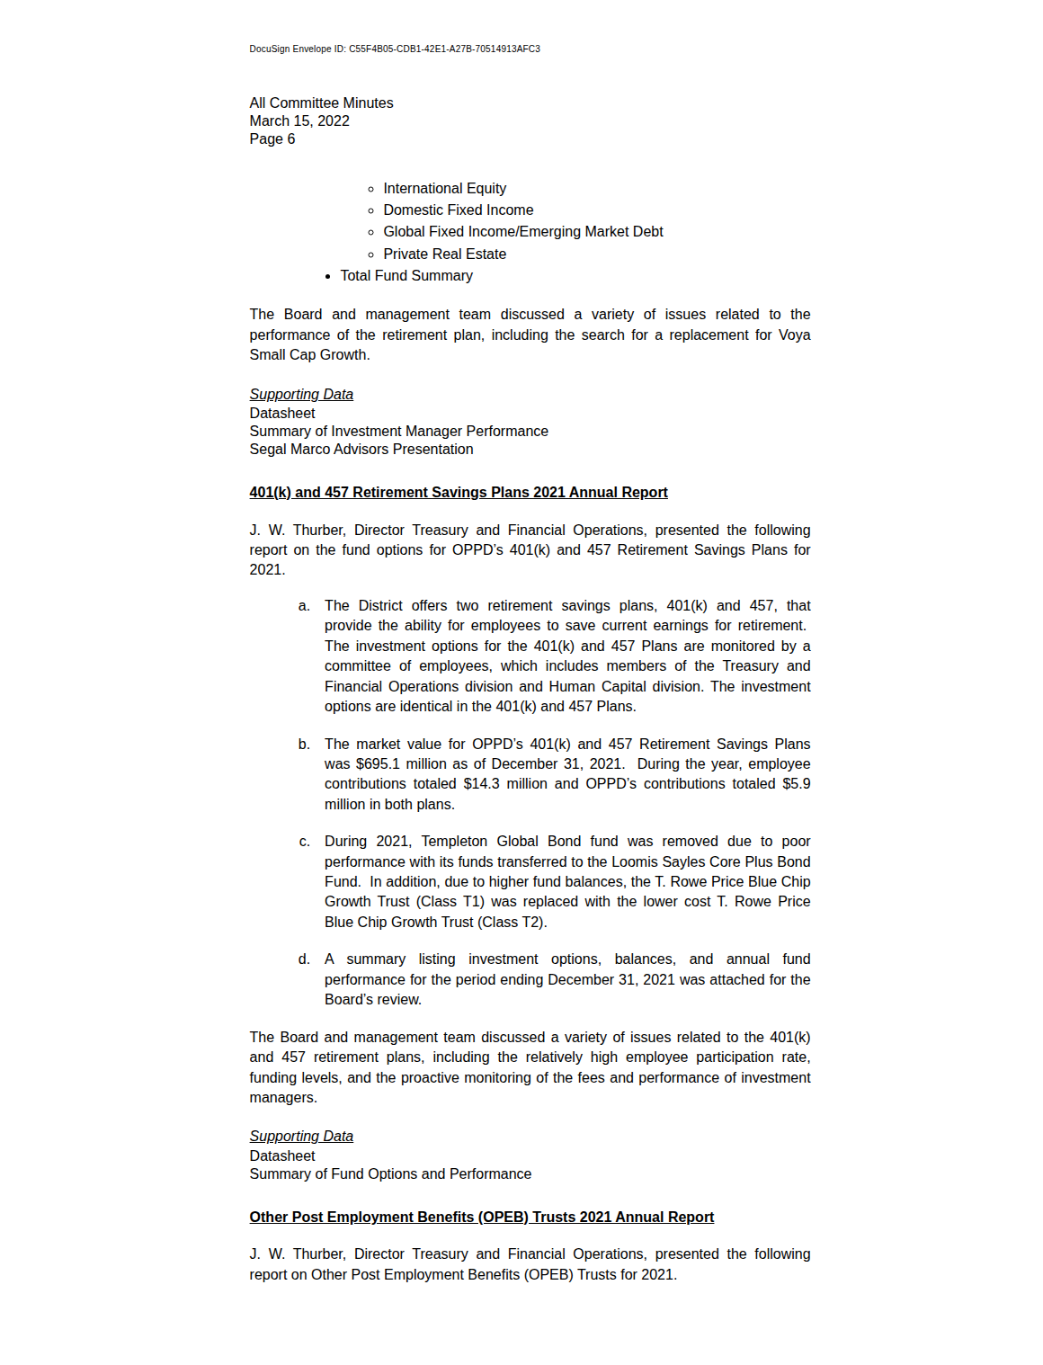DocuSign Envelope ID: C55F4B05-CDB1-42E1-A27B-70514913AFC3
All Committee Minutes
March 15, 2022
Page 6
International Equity
Domestic Fixed Income
Global Fixed Income/Emerging Market Debt
Private Real Estate
Total Fund Summary
The Board and management team discussed a variety of issues related to the performance of the retirement plan, including the search for a replacement for Voya Small Cap Growth.
Supporting Data
Datasheet
Summary of Investment Manager Performance
Segal Marco Advisors Presentation
401(k) and 457 Retirement Savings Plans 2021 Annual Report
J. W. Thurber, Director Treasury and Financial Operations, presented the following report on the fund options for OPPD’s 401(k) and 457 Retirement Savings Plans for 2021.
The District offers two retirement savings plans, 401(k) and 457, that provide the ability for employees to save current earnings for retirement. The investment options for the 401(k) and 457 Plans are monitored by a committee of employees, which includes members of the Treasury and Financial Operations division and Human Capital division. The investment options are identical in the 401(k) and 457 Plans.
The market value for OPPD’s 401(k) and 457 Retirement Savings Plans was $695.1 million as of December 31, 2021. During the year, employee contributions totaled $14.3 million and OPPD’s contributions totaled $5.9 million in both plans.
During 2021, Templeton Global Bond fund was removed due to poor performance with its funds transferred to the Loomis Sayles Core Plus Bond Fund. In addition, due to higher fund balances, the T. Rowe Price Blue Chip Growth Trust (Class T1) was replaced with the lower cost T. Rowe Price Blue Chip Growth Trust (Class T2).
A summary listing investment options, balances, and annual fund performance for the period ending December 31, 2021 was attached for the Board’s review.
The Board and management team discussed a variety of issues related to the 401(k) and 457 retirement plans, including the relatively high employee participation rate, funding levels, and the proactive monitoring of the fees and performance of investment managers.
Supporting Data
Datasheet
Summary of Fund Options and Performance
Other Post Employment Benefits (OPEB) Trusts 2021 Annual Report
J. W. Thurber, Director Treasury and Financial Operations, presented the following report on Other Post Employment Benefits (OPEB) Trusts for 2021.